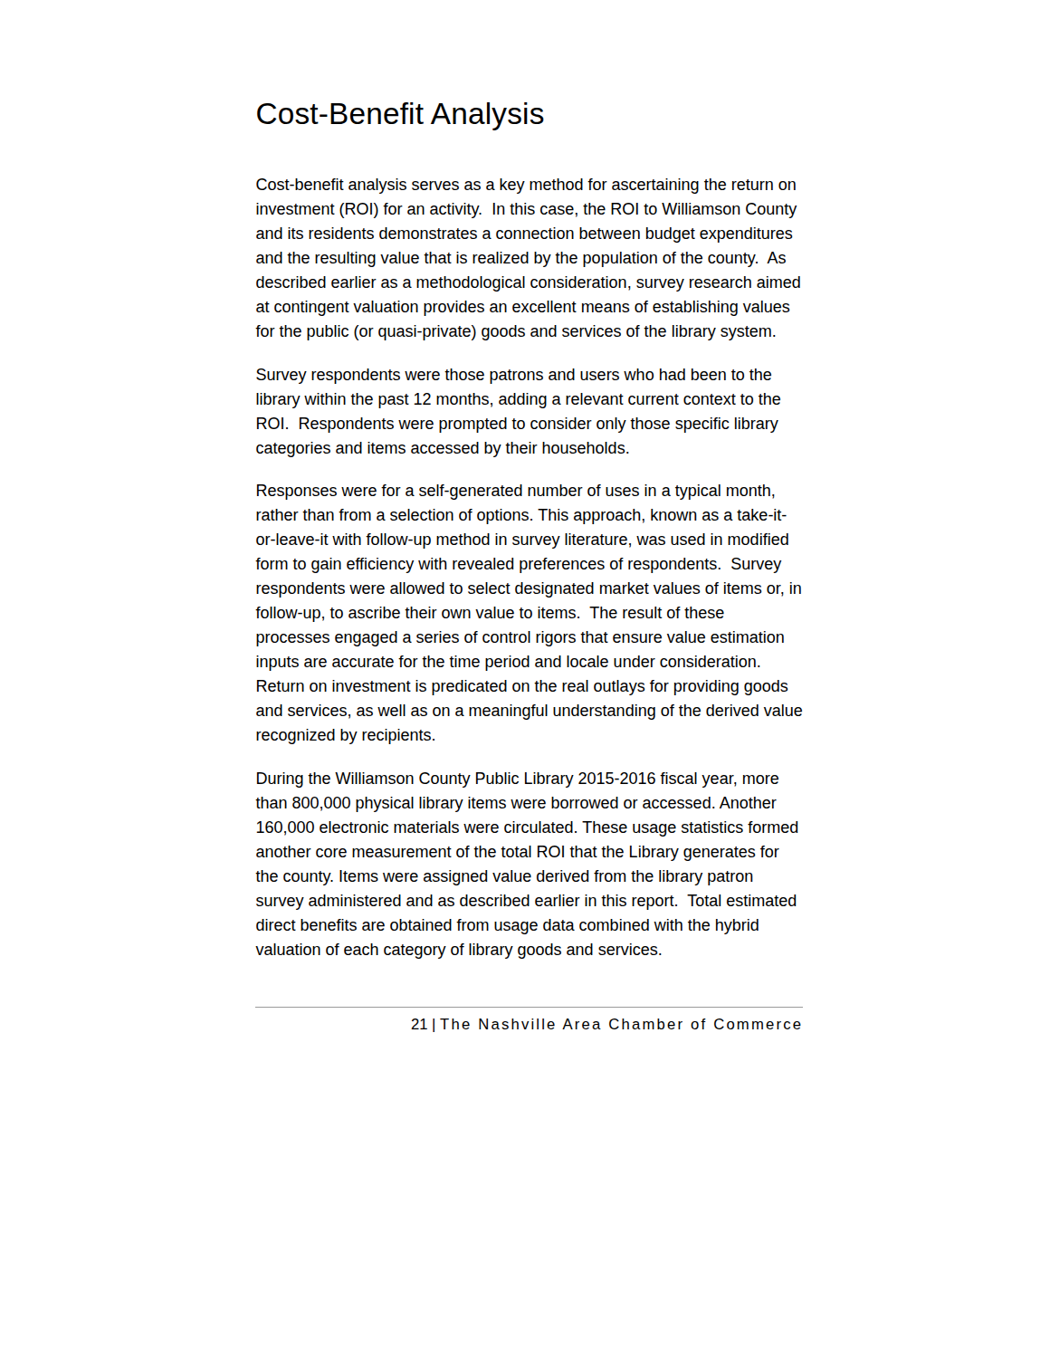Cost-Benefit Analysis
Cost-benefit analysis serves as a key method for ascertaining the return on investment (ROI) for an activity. In this case, the ROI to Williamson County and its residents demonstrates a connection between budget expenditures and the resulting value that is realized by the population of the county. As described earlier as a methodological consideration, survey research aimed at contingent valuation provides an excellent means of establishing values for the public (or quasi-private) goods and services of the library system.
Survey respondents were those patrons and users who had been to the library within the past 12 months, adding a relevant current context to the ROI. Respondents were prompted to consider only those specific library categories and items accessed by their households.
Responses were for a self-generated number of uses in a typical month, rather than from a selection of options. This approach, known as a take-it-or-leave-it with follow-up method in survey literature, was used in modified form to gain efficiency with revealed preferences of respondents. Survey respondents were allowed to select designated market values of items or, in follow-up, to ascribe their own value to items. The result of these processes engaged a series of control rigors that ensure value estimation inputs are accurate for the time period and locale under consideration. Return on investment is predicated on the real outlays for providing goods and services, as well as on a meaningful understanding of the derived value recognized by recipients.
During the Williamson County Public Library 2015-2016 fiscal year, more than 800,000 physical library items were borrowed or accessed. Another 160,000 electronic materials were circulated. These usage statistics formed another core measurement of the total ROI that the Library generates for the county. Items were assigned value derived from the library patron survey administered and as described earlier in this report. Total estimated direct benefits are obtained from usage data combined with the hybrid valuation of each category of library goods and services.
21 | The Nashville Area Chamber of Commerce